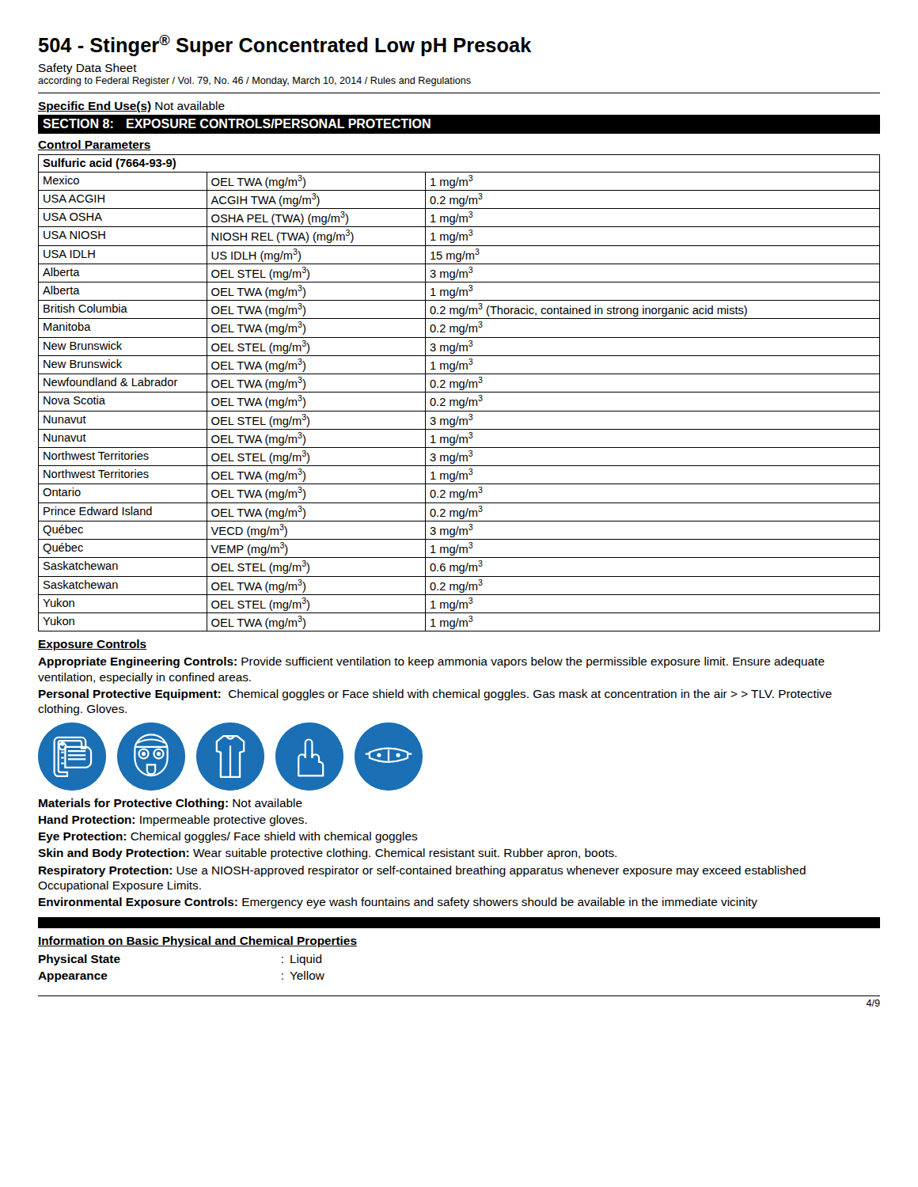504 - Stinger® Super Concentrated Low pH Presoak
Safety Data Sheet
according to Federal Register / Vol. 79, No. 46 / Monday, March 10, 2014 / Rules and Regulations
Specific End Use(s) Not available
SECTION 8: EXPOSURE CONTROLS/PERSONAL PROTECTION
Control Parameters
| Sulfuric acid (7664-93-9) |
| Mexico | OEL TWA (mg/m 3 ) | 1 mg/m 3 |
| USA ACGIH | ACGIH TWA (mg/m 3 ) | 0.2 mg/m 3 |
| USA OSHA | OSHA PEL (TWA) (mg/m 3 ) | 1 mg/m 3 |
| USA NIOSH | NIOSH REL (TWA) (mg/m 3 ) | 1 mg/m 3 |
| USA IDLH | US IDLH (mg/m 3 ) | 15 mg/m 3 |
| Alberta | OEL STEL (mg/m 3 ) | 3 mg/m 3 |
| Alberta | OEL TWA (mg/m 3 ) | 1 mg/m 3 |
| British Columbia | OEL TWA (mg/m 3 ) | 0.2 mg/m 3 (Thoracic, contained in strong inorganic acid mists) |
| Manitoba | OEL TWA (mg/m 3 ) | 0.2 mg/m 3 |
| New Brunswick | OEL STEL (mg/m 3 ) | 3 mg/m 3 |
| New Brunswick | OEL TWA (mg/m 3 ) | 1 mg/m 3 |
| Newfoundland & Labrador | OEL TWA (mg/m 3 ) | 0.2 mg/m 3 |
| Nova Scotia | OEL TWA (mg/m 3 ) | 0.2 mg/m 3 |
| Nunavut | OEL STEL (mg/m 3 ) | 3 mg/m 3 |
| Nunavut | OEL TWA (mg/m 3 ) | 1 mg/m 3 |
| Northwest Territories | OEL STEL (mg/m 3 ) | 3 mg/m 3 |
| Northwest Territories | OEL TWA (mg/m 3 ) | 1 mg/m 3 |
| Ontario | OEL TWA (mg/m 3 ) | 0.2 mg/m 3 |
| Prince Edward Island | OEL TWA (mg/m 3 ) | 0.2 mg/m 3 |
| Québec | VECD (mg/m 3 ) | 3 mg/m 3 |
| Québec | VEMP (mg/m 3 ) | 1 mg/m 3 |
| Saskatchewan | OEL STEL (mg/m 3 ) | 0.6 mg/m 3 |
| Saskatchewan | OEL TWA (mg/m 3 ) | 0.2 mg/m 3 |
| Yukon | OEL STEL (mg/m 3 ) | 1 mg/m 3 |
| Yukon | OEL TWA (mg/m 3 ) | 1 mg/m 3 |
Exposure Controls
Appropriate Engineering Controls: Provide sufficient ventilation to keep ammonia vapors below the permissible exposure limit. Ensure adequate ventilation, especially in confined areas.
Personal Protective Equipment: Chemical goggles or Face shield with chemical goggles. Gas mask at concentration in the air > > TLV. Protective clothing. Gloves.
Materials for Protective Clothing: Not available
Hand Protection: Impermeable protective gloves.
Eye Protection: Chemical goggles/ Face shield with chemical goggles
Skin and Body Protection: Wear suitable protective clothing. Chemical resistant suit. Rubber apron, boots.
Respiratory Protection: Use a NIOSH-approved respirator or self-contained breathing apparatus whenever exposure may exceed established Occupational Exposure Limits.
Environmental Exposure Controls: Emergency eye wash fountains and safety showers should be available in the immediate vicinity
Information on Basic Physical and Chemical Properties
| Physical State | : | Liquid |
| Appearance | : | Yellow |
4/9